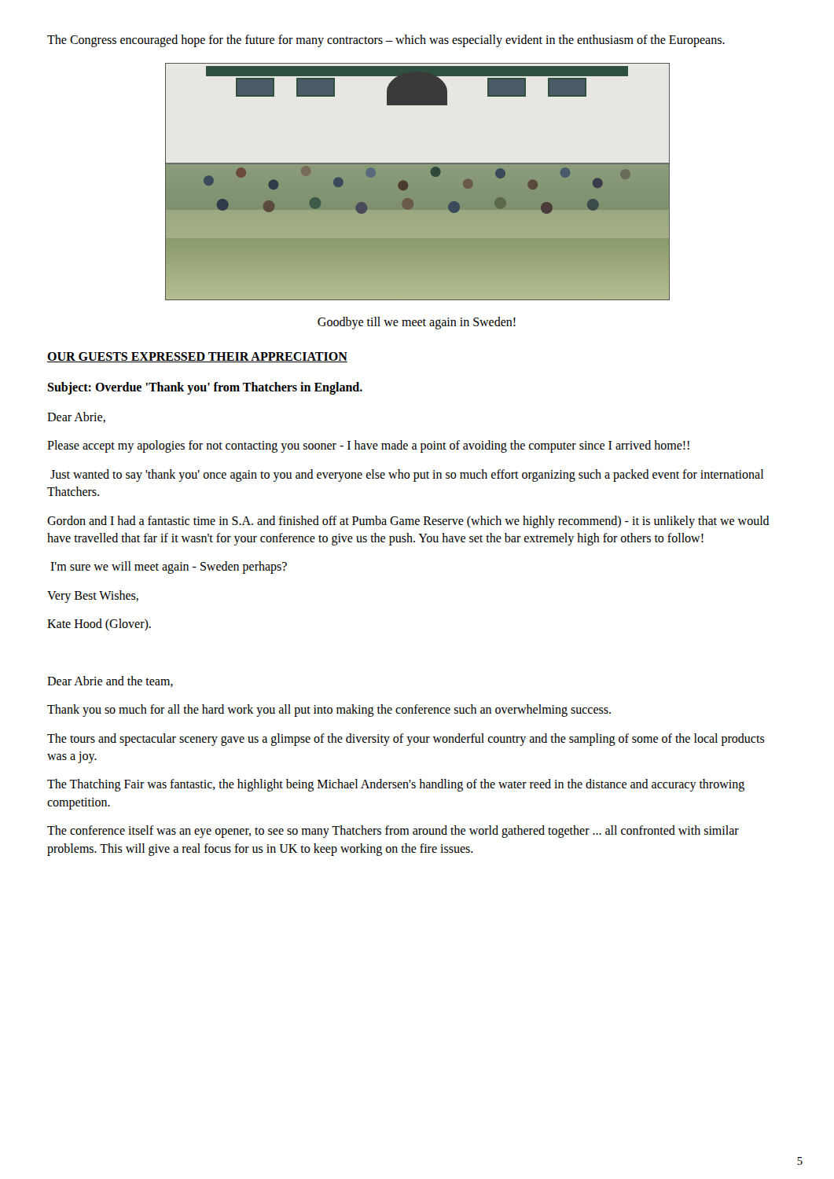The Congress encouraged hope for the future for many contractors – which was especially evident in the enthusiasm of the Europeans.
Goodbye till we meet again in Sweden!
OUR GUESTS EXPRESSED THEIR APPRECIATION
Subject: Overdue 'Thank you' from Thatchers in England.
Dear Abrie,
Please accept my apologies for not contacting you sooner - I have made a point of avoiding the computer since I arrived home!!
Just wanted to say 'thank you' once again to you and everyone else who put in so much effort organizing such a packed event for international Thatchers.
Gordon and I had a fantastic time in S.A. and finished off at Pumba Game Reserve (which we highly recommend) - it is unlikely that we would have travelled that far if it wasn't for your conference to give us the push. You have set the bar extremely high for others to follow!
I'm sure we will meet again - Sweden perhaps?
Very Best Wishes,
Kate Hood (Glover).
Dear Abrie and the team,
Thank you so much for all the hard work you all put into making the conference such an overwhelming success.
The tours and spectacular scenery gave us a glimpse of the diversity of your wonderful country and the sampling of some of the local products was a joy.
The Thatching Fair was fantastic, the highlight being Michael Andersen's handling of the water reed in the distance and accuracy throwing competition.
The conference itself was an eye opener, to see so many Thatchers from around the world gathered together ... all confronted with similar problems. This will give a real focus for us in UK to keep working on the fire issues.
5